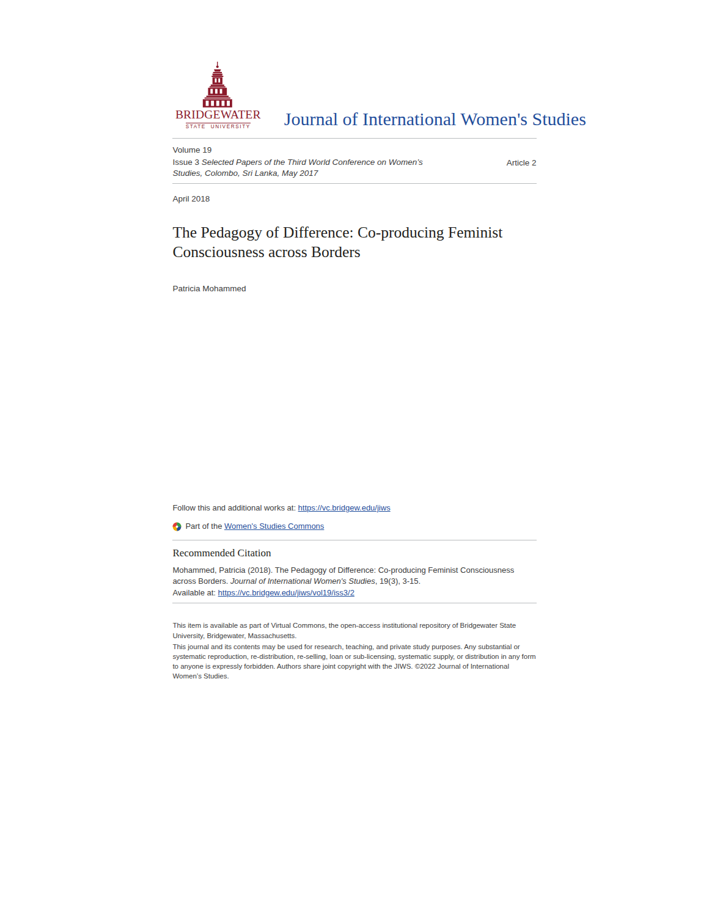BRIDGEWATER STATE UNIVERSITY
Journal of International Women's Studies
Volume 19
Issue 3 Selected Papers of the Third World Conference on Women’s Studies, Colombo, Sri Lanka, May 2017
Article 2
April 2018
The Pedagogy of Difference: Co-producing Feminist Consciousness across Borders
Patricia Mohammed
Follow this and additional works at: https://vc.bridgew.edu/jiws
Part of the Women's Studies Commons
Recommended Citation
Mohammed, Patricia (2018). The Pedagogy of Difference: Co-producing Feminist Consciousness across Borders. Journal of International Women's Studies, 19(3), 3-15.
Available at: https://vc.bridgew.edu/jiws/vol19/iss3/2
This item is available as part of Virtual Commons, the open-access institutional repository of Bridgewater State University, Bridgewater, Massachusetts.
This journal and its contents may be used for research, teaching, and private study purposes. Any substantial or systematic reproduction, re-distribution, re-selling, loan or sub-licensing, systematic supply, or distribution in any form to anyone is expressly forbidden. Authors share joint copyright with the JIWS. ©2022 Journal of International Women’s Studies.